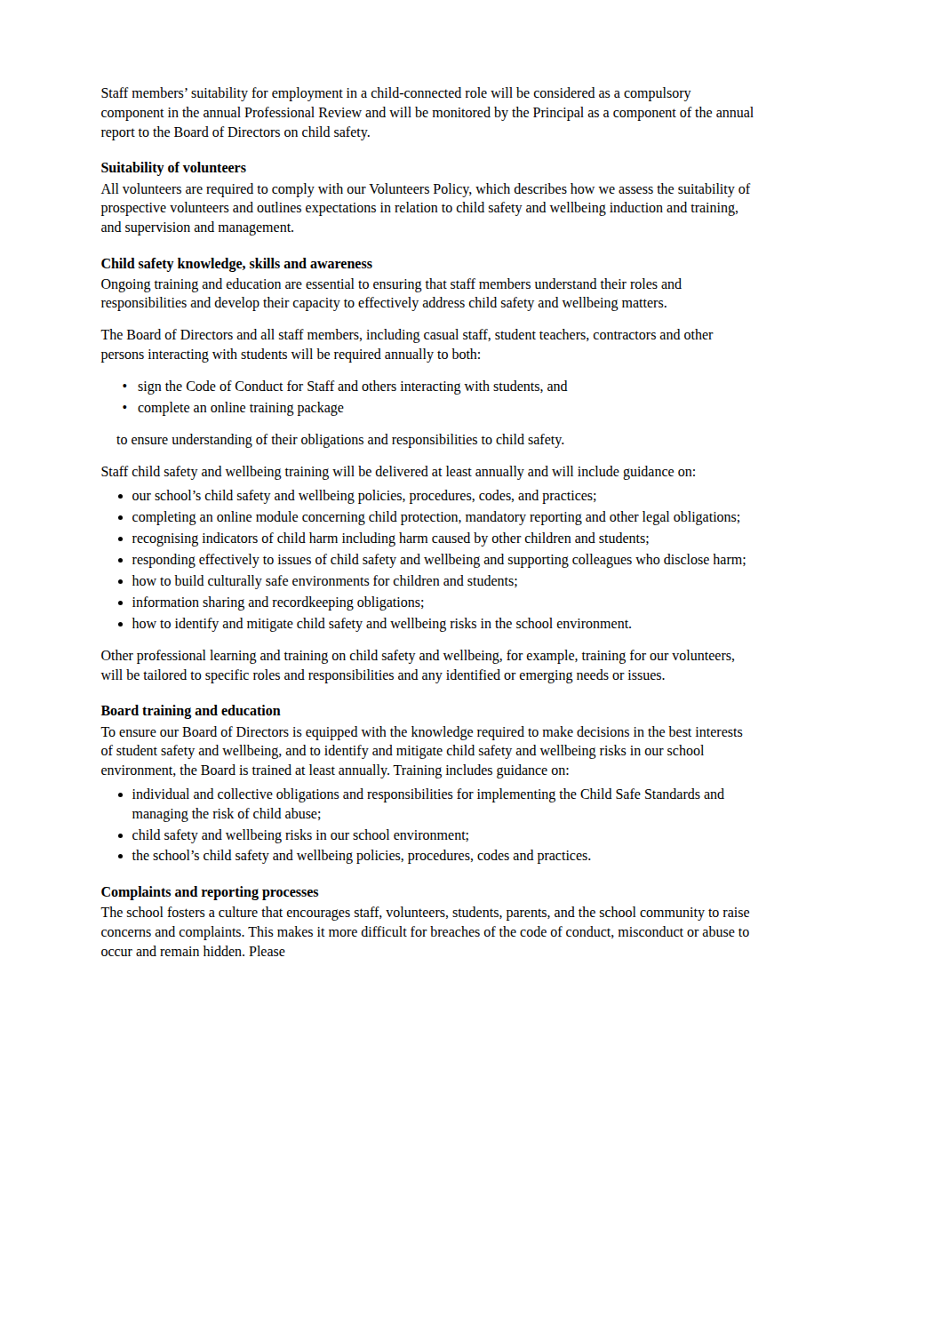Staff members’ suitability for employment in a child-connected role will be considered as a compulsory component in the annual Professional Review and will be monitored by the Principal as a component of the annual report to the Board of Directors on child safety.
Suitability of volunteers
All volunteers are required to comply with our Volunteers Policy, which describes how we assess the suitability of prospective volunteers and outlines expectations in relation to child safety and wellbeing induction and training, and supervision and management.
Child safety knowledge, skills and awareness
Ongoing training and education are essential to ensuring that staff members understand their roles and responsibilities and develop their capacity to effectively address child safety and wellbeing matters.
The Board of Directors and all staff members, including casual staff, student teachers, contractors and other persons interacting with students will be required annually to both:
sign the Code of Conduct for Staff and others interacting with students, and
complete an online training package
to ensure understanding of their obligations and responsibilities to child safety.
Staff child safety and wellbeing training will be delivered at least annually and will include guidance on:
our school’s child safety and wellbeing policies, procedures, codes, and practices;
completing an online module concerning child protection, mandatory reporting and other legal obligations;
recognising indicators of child harm including harm caused by other children and students;
responding effectively to issues of child safety and wellbeing and supporting colleagues who disclose harm;
how to build culturally safe environments for children and students;
information sharing and recordkeeping obligations;
how to identify and mitigate child safety and wellbeing risks in the school environment.
Other professional learning and training on child safety and wellbeing, for example, training for our volunteers, will be tailored to specific roles and responsibilities and any identified or emerging needs or issues.
Board training and education
To ensure our Board of Directors is equipped with the knowledge required to make decisions in the best interests of student safety and wellbeing, and to identify and mitigate child safety and wellbeing risks in our school environment, the Board is trained at least annually. Training includes guidance on:
individual and collective obligations and responsibilities for implementing the Child Safe Standards and managing the risk of child abuse;
child safety and wellbeing risks in our school environment;
the school’s child safety and wellbeing policies, procedures, codes and practices.
Complaints and reporting processes
The school fosters a culture that encourages staff, volunteers, students, parents, and the school community to raise concerns and complaints. This makes it more difficult for breaches of the code of conduct, misconduct or abuse to occur and remain hidden. Please